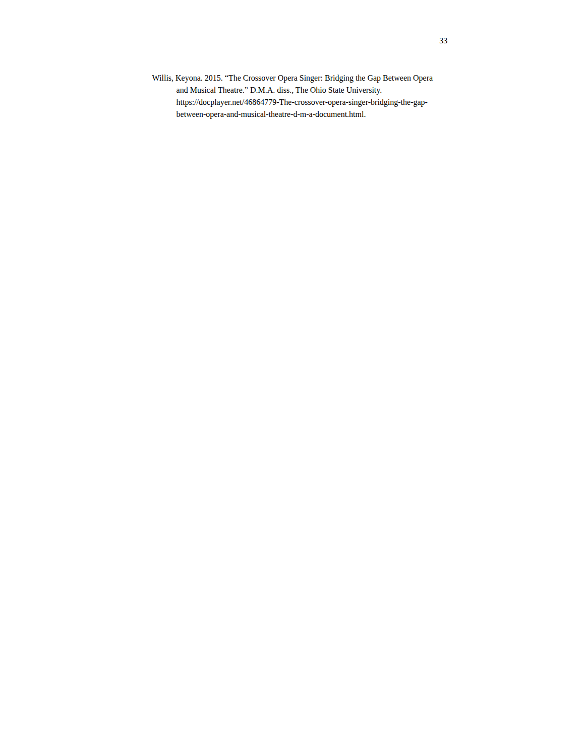33
Willis, Keyona. 2015. “The Crossover Opera Singer: Bridging the Gap Between Opera and Musical Theatre.” D.M.A. diss., The Ohio State University. https://docplayer.net/46864779-The-crossover-opera-singer-bridging-the-gap-between-opera-and-musical-theatre-d-m-a-document.html.